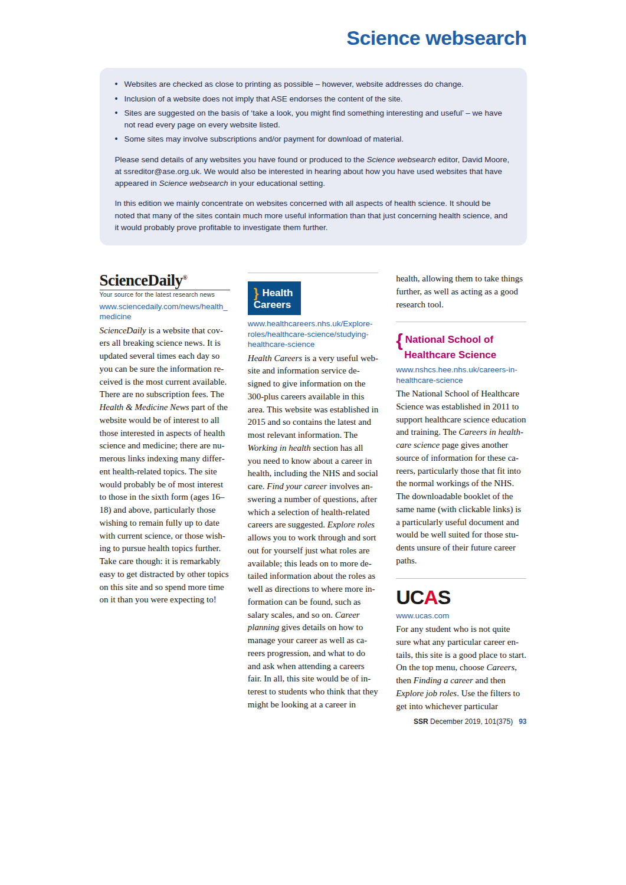Science websearch
Websites are checked as close to printing as possible – however, website addresses do change.
Inclusion of a website does not imply that ASE endorses the content of the site.
Sites are suggested on the basis of ‘take a look, you might find something interesting and useful’ – we have not read every page on every website listed.
Some sites may involve subscriptions and/or payment for download of material.
Please send details of any websites you have found or produced to the Science websearch editor, David Moore, at ssreditor@ase.org.uk. We would also be interested in hearing about how you have used websites that have appeared in Science websearch in your educational setting.
In this edition we mainly concentrate on websites concerned with all aspects of health science. It should be noted that many of the sites contain much more useful information than that just concerning health science, and it would probably prove profitable to investigate them further.
Science Daily®
Your source for the latest research news
www.sciencedaily.com/news/health_medicine
ScienceDaily is a website that covers all breaking science news. It is updated several times each day so you can be sure the information received is the most current available. There are no subscription fees. The Health & Medicine News part of the website would be of interest to all those interested in aspects of health science and medicine; there are numerous links indexing many different health-related topics. The site would probably be of most interest to those in the sixth form (ages 16–18) and above, particularly those wishing to remain fully up to date with current science, or those wishing to pursue health topics further. Take care though: it is remarkably easy to get distracted by other topics on this site and so spend more time on it than you were expecting to!
}Health
Careers
www.healthcareers.nhs.uk/Explore-roles/healthcare-science/studying-healthcare-science
Health Careers is a very useful website and information service designed to give information on the 300-plus careers available in this area. This website was established in 2015 and so contains the latest and most relevant information. The Working in health section has all you need to know about a career in health, including the NHS and social care. Find your career involves answering a number of questions, after which a selection of health-related careers are suggested. Explore roles allows you to work through and sort out for yourself just what roles are available; this leads on to more detailed information about the roles as well as directions to where more information can be found, such as salary scales, and so on. Career planning gives details on how to manage your career as well as careers progression, and what to do and ask when attending a careers fair. In all, this site would be of interest to students who think that they might be looking at a career in health, allowing them to take things further, as well as acting as a good research tool.
{National School of
Healthcare Science
www.nshcs.hee.nhs.uk/careers-in-healthcare-science
The National School of Healthcare Science was established in 2011 to support healthcare science education and training. The Careers in healthcare science page gives another source of information for these careers, particularly those that fit into the normal workings of the NHS. The downloadable booklet of the same name (with clickable links) is a particularly useful document and would be well suited for those students unsure of their future career paths.
UCAS
www.ucas.com
For any student who is not quite sure what any particular career entails, this site is a good place to start. On the top menu, choose Careers, then Finding a career and then Explore job roles. Use the filters to get into whichever particular
SSR December 2019, 101(375)93